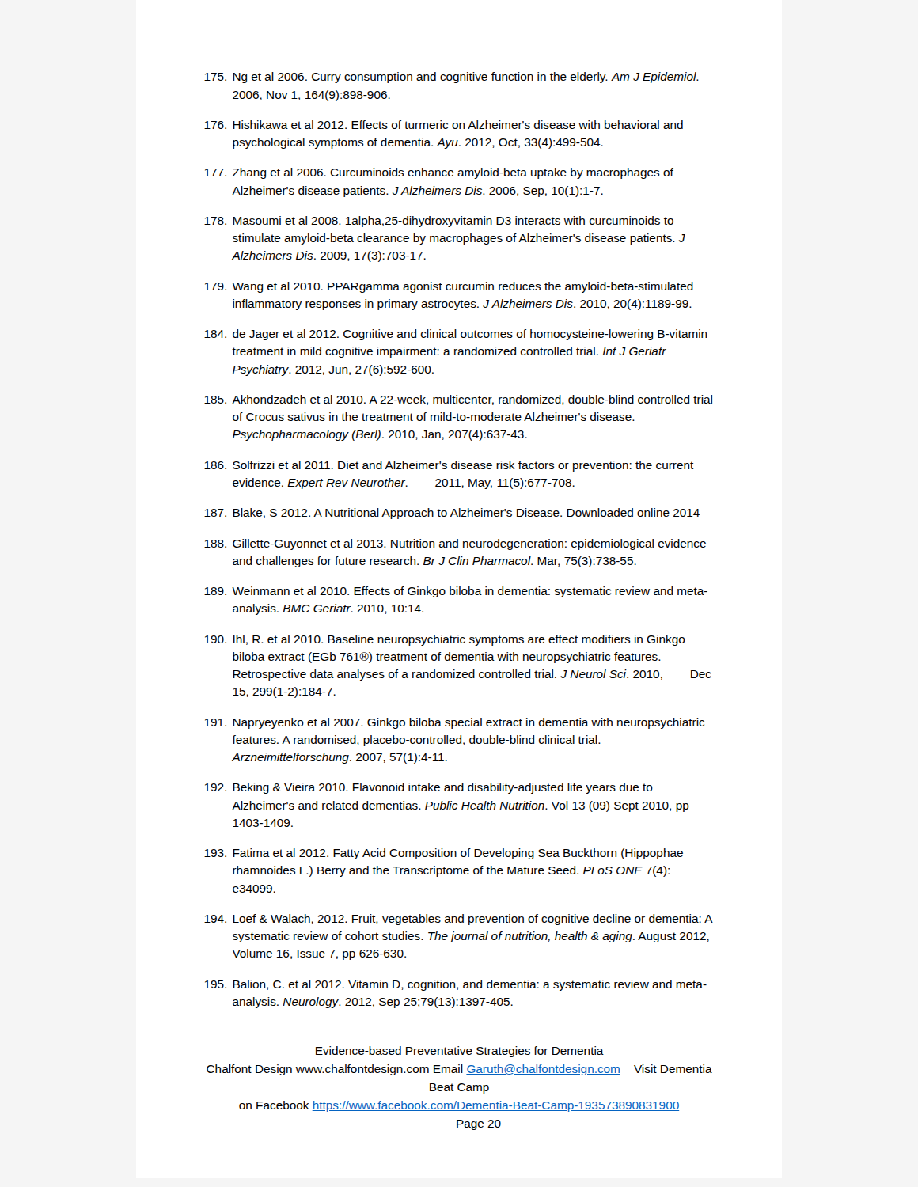175. Ng et al 2006. Curry consumption and cognitive function in the elderly. Am J Epidemiol. 2006, Nov 1, 164(9):898-906.
176. Hishikawa et al 2012. Effects of turmeric on Alzheimer's disease with behavioral and psychological symptoms of dementia. Ayu. 2012, Oct, 33(4):499-504.
177. Zhang et al 2006. Curcuminoids enhance amyloid-beta uptake by macrophages of Alzheimer's disease patients. J Alzheimers Dis. 2006, Sep, 10(1):1-7.
178. Masoumi et al 2008. 1alpha,25-dihydroxyvitamin D3 interacts with curcuminoids to stimulate amyloid-beta clearance by macrophages of Alzheimer's disease patients. J Alzheimers Dis. 2009, 17(3):703-17.
179. Wang et al 2010. PPARgamma agonist curcumin reduces the amyloid-beta-stimulated inflammatory responses in primary astrocytes. J Alzheimers Dis. 2010, 20(4):1189-99.
184. de Jager et al 2012. Cognitive and clinical outcomes of homocysteine-lowering B-vitamin treatment in mild cognitive impairment: a randomized controlled trial. Int J Geriatr Psychiatry. 2012, Jun, 27(6):592-600.
185. Akhondzadeh et al 2010. A 22-week, multicenter, randomized, double-blind controlled trial of Crocus sativus in the treatment of mild-to-moderate Alzheimer's disease. Psychopharmacology (Berl). 2010, Jan, 207(4):637-43.
186. Solfrizzi et al 2011. Diet and Alzheimer's disease risk factors or prevention: the current evidence. Expert Rev Neurother. 2011, May, 11(5):677-708.
187. Blake, S 2012. A Nutritional Approach to Alzheimer's Disease. Downloaded online 2014
188. Gillette-Guyonnet et al 2013. Nutrition and neurodegeneration: epidemiological evidence and challenges for future research. Br J Clin Pharmacol. Mar, 75(3):738-55.
189. Weinmann et al 2010. Effects of Ginkgo biloba in dementia: systematic review and meta-analysis. BMC Geriatr. 2010, 10:14.
190. Ihl, R. et al 2010. Baseline neuropsychiatric symptoms are effect modifiers in Ginkgo biloba extract (EGb 761®) treatment of dementia with neuropsychiatric features. Retrospective data analyses of a randomized controlled trial. J Neurol Sci. 2010, Dec 15, 299(1-2):184-7.
191. Napryeyenko et al 2007. Ginkgo biloba special extract in dementia with neuropsychiatric features. A randomised, placebo-controlled, double-blind clinical trial. Arzneimittelforschung. 2007, 57(1):4-11.
192. Beking & Vieira 2010. Flavonoid intake and disability-adjusted life years due to Alzheimer's and related dementias. Public Health Nutrition. Vol 13 (09) Sept 2010, pp 1403-1409.
193. Fatima et al 2012. Fatty Acid Composition of Developing Sea Buckthorn (Hippophae rhamnoides L.) Berry and the Transcriptome of the Mature Seed. PLoS ONE 7(4): e34099.
194. Loef & Walach, 2012. Fruit, vegetables and prevention of cognitive decline or dementia: A systematic review of cohort studies. The journal of nutrition, health & aging. August 2012, Volume 16, Issue 7, pp 626-630.
195. Balion, C. et al 2012. Vitamin D, cognition, and dementia: a systematic review and meta-analysis. Neurology. 2012, Sep 25;79(13):1397-405.
Evidence-based Preventative Strategies for Dementia Chalfont Design www.chalfontdesign.com Email Garuth@chalfontdesign.com Visit Dementia Beat Camp on Facebook https://www.facebook.com/Dementia-Beat-Camp-193573890831900 Page 20